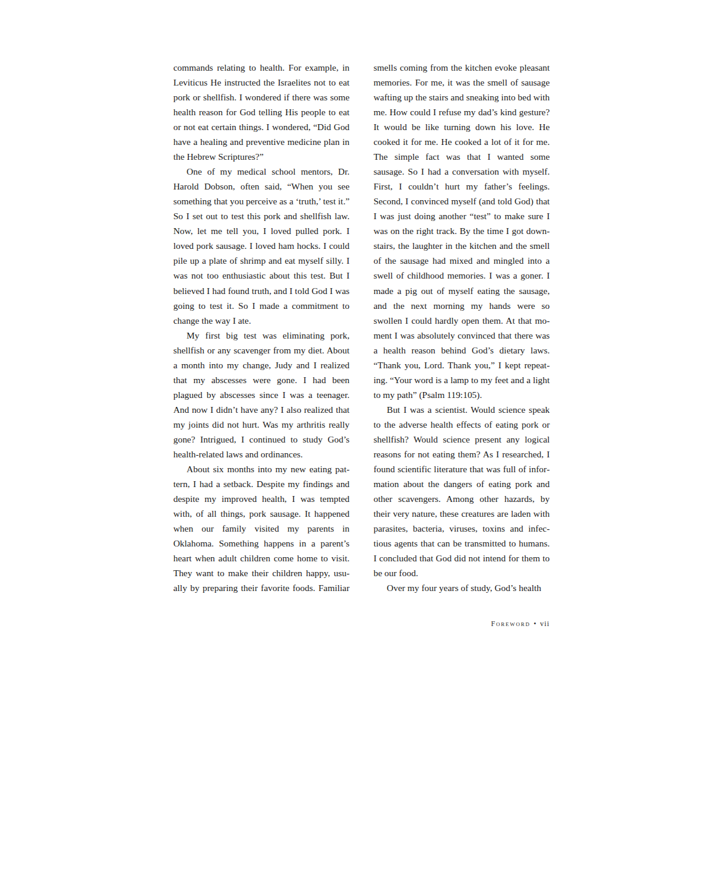commands relating to health. For example, in Leviticus He instructed the Israelites not to eat pork or shellfish. I wondered if there was some health reason for God telling His people to eat or not eat certain things. I wondered, “Did God have a healing and preventive medicine plan in the Hebrew Scriptures?”
One of my medical school mentors, Dr. Harold Dobson, often said, “When you see something that you perceive as a ‘truth,’ test it.” So I set out to test this pork and shellfish law. Now, let me tell you, I loved pulled pork. I loved pork sausage. I loved ham hocks. I could pile up a plate of shrimp and eat myself silly. I was not too enthusiastic about this test. But I believed I had found truth, and I told God I was going to test it. So I made a commitment to change the way I ate.
My first big test was eliminating pork, shellfish or any scavenger from my diet. About a month into my change, Judy and I realized that my abscesses were gone. I had been plagued by abscesses since I was a teenager. And now I didn’t have any? I also realized that my joints did not hurt. Was my arthritis really gone? Intrigued, I continued to study God’s health-related laws and ordinances.
About six months into my new eating pattern, I had a setback. Despite my findings and despite my improved health, I was tempted with, of all things, pork sausage. It happened when our family visited my parents in Oklahoma. Something happens in a parent’s heart when adult children come home to visit. They want to make their children happy, usually by preparing their favorite foods. Familiar smells coming from the kitchen evoke pleasant memories. For me, it was the smell of sausage wafting up the stairs and sneaking into bed with me. How could I refuse my dad’s kind gesture? It would be like turning down his love. He cooked it for me. He cooked a lot of it for me. The simple fact was that I wanted some sausage. So I had a conversation with myself. First, I couldn’t hurt my father’s feelings. Second, I convinced myself (and told God) that I was just doing another “test” to make sure I was on the right track. By the time I got downstairs, the laughter in the kitchen and the smell of the sausage had mixed and mingled into a swell of childhood memories. I was a goner. I made a pig out of myself eating the sausage, and the next morning my hands were so swollen I could hardly open them. At that moment I was absolutely convinced that there was a health reason behind God’s dietary laws. “Thank you, Lord. Thank you,” I kept repeating. “Your word is a lamp to my feet and a light to my path” (Psalm 119:105).
But I was a scientist. Would science speak to the adverse health effects of eating pork or shellfish? Would science present any logical reasons for not eating them? As I researched, I found scientific literature that was full of information about the dangers of eating pork and other scavengers. Among other hazards, by their very nature, these creatures are laden with parasites, bacteria, viruses, toxins and infectious agents that can be transmitted to humans. I concluded that God did not intend for them to be our food.
Over my four years of study, God’s health
Foreword•vii